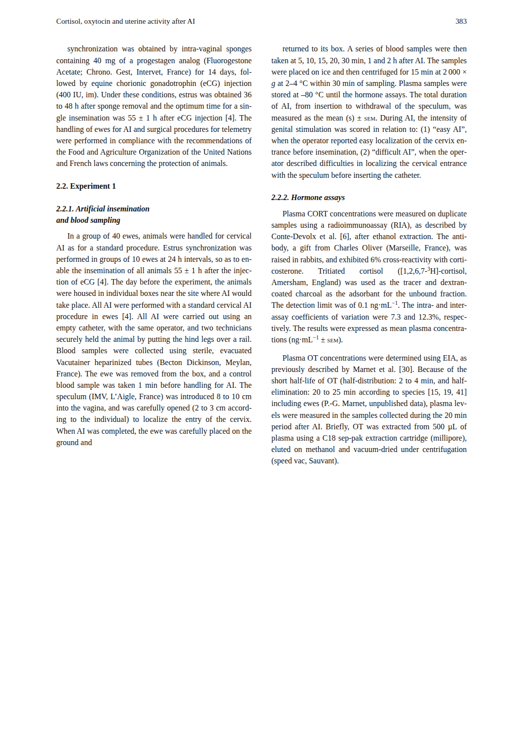Cortisol, oxytocin and uterine activity after AI 383
synchronization was obtained by intra-vaginal sponges containing 40 mg of a progestagen analog (Fluorogestone Acetate; Chrono. Gest, Intervet, France) for 14 days, followed by equine chorionic gonadotrophin (eCG) injection (400 IU, im). Under these conditions, estrus was obtained 36 to 48 h after sponge removal and the optimum time for a single insemination was 55 ± 1 h after eCG injection [4]. The handling of ewes for AI and surgical procedures for telemetry were performed in compliance with the recommendations of the Food and Agriculture Organization of the United Nations and French laws concerning the protection of animals.
2.2. Experiment 1
2.2.1. Artificial insemination
and blood sampling
In a group of 40 ewes, animals were handled for cervical AI as for a standard procedure. Estrus synchronization was performed in groups of 10 ewes at 24 h intervals, so as to enable the insemination of all animals 55 ± 1 h after the injection of eCG [4]. The day before the experiment, the animals were housed in individual boxes near the site where AI would take place. All AI were performed with a standard cervical AI procedure in ewes [4]. All AI were carried out using an empty catheter, with the same operator, and two technicians securely held the animal by putting the hind legs over a rail. Blood samples were collected using sterile, evacuated Vacutainer heparinized tubes (Becton Dickinson, Meylan, France). The ewe was removed from the box, and a control blood sample was taken 1 min before handling for AI. The speculum (IMV, L’Aigle, France) was introduced 8 to 10 cm into the vagina, and was carefully opened (2 to 3 cm according to the individual) to localize the entry of the cervix. When AI was completed, the ewe was carefully placed on the ground and
returned to its box. A series of blood samples were then taken at 5, 10, 15, 20, 30 min, 1 and 2 h after AI. The samples were placed on ice and then centrifuged for 15 min at 2 000 × g at 2–4 °C within 30 min of sampling. Plasma samples were stored at –80 °C until the hormone assays. The total duration of AI, from insertion to withdrawal of the speculum, was measured as the mean (s) ± sem. During AI, the intensity of genital stimulation was scored in relation to: (1) “easy AI”, when the operator reported easy localization of the cervix entrance before insemination, (2) “difficult AI”, when the operator described difficulties in localizing the cervical entrance with the speculum before inserting the catheter.
2.2.2. Hormone assays
Plasma CORT concentrations were measured on duplicate samples using a radioimmunoassay (RIA), as described by Conte-Devolx et al. [6], after ethanol extraction. The antibody, a gift from Charles Oliver (Marseille, France), was raised in rabbits, and exhibited 6% cross-reactivity with corticosterone. Tritiated cortisol ([1,2,6,7-3H]-cortisol, Amersham, England) was used as the tracer and dextran-coated charcoal as the adsorbant for the unbound fraction. The detection limit was of 0.1 ng·mL−1. The intra- and inter-assay coefficients of variation were 7.3 and 12.3%, respectively. The results were expressed as mean plasma concentrations (ng·mL−1 ± sem).
Plasma OT concentrations were determined using EIA, as previously described by Marnet et al. [30]. Because of the short half-life of OT (half-distribution: 2 to 4 min, and half-elimination: 20 to 25 min according to species [15, 19, 41] including ewes (P.-G. Marnet, unpublished data), plasma levels were measured in the samples collected during the 20 min period after AI. Briefly, OT was extracted from 500 µL of plasma using a C18 sep-pak extraction cartridge (millipore), eluted on methanol and vacuum-dried under centrifugation (speed vac, Sauvant).